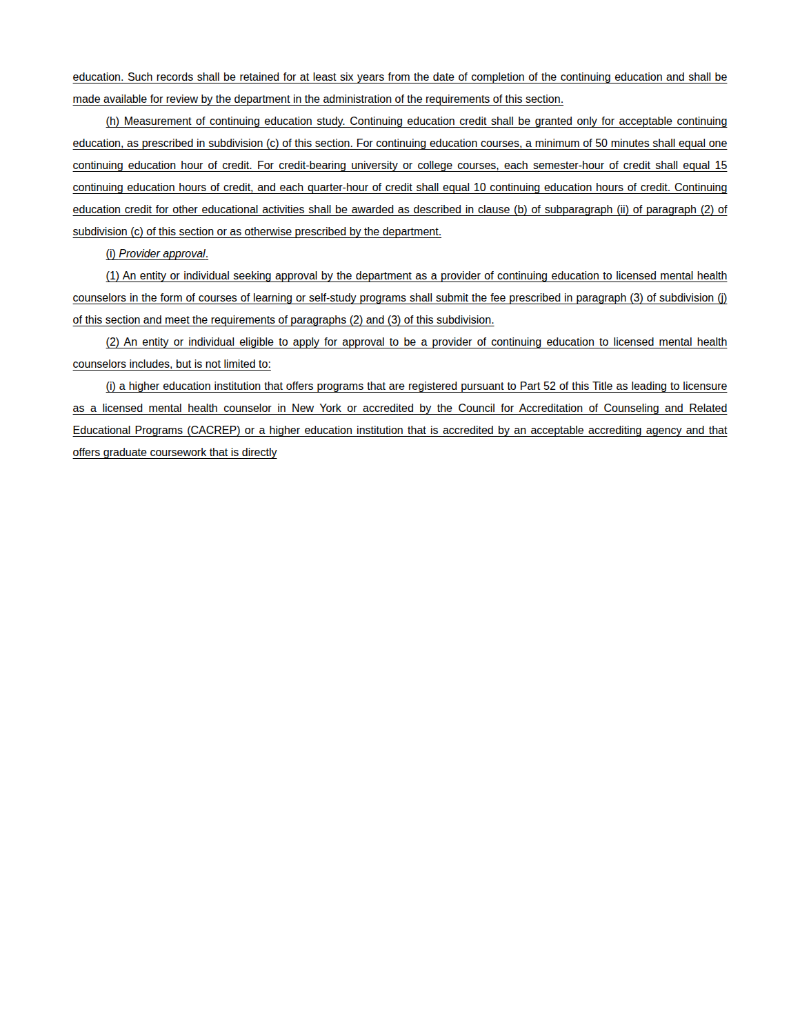education. Such records shall be retained for at least six years from the date of completion of the continuing education and shall be made available for review by the department in the administration of the requirements of this section.
(h) Measurement of continuing education study. Continuing education credit shall be granted only for acceptable continuing education, as prescribed in subdivision (c) of this section. For continuing education courses, a minimum of 50 minutes shall equal one continuing education hour of credit. For credit-bearing university or college courses, each semester-hour of credit shall equal 15 continuing education hours of credit, and each quarter-hour of credit shall equal 10 continuing education hours of credit. Continuing education credit for other educational activities shall be awarded as described in clause (b) of subparagraph (ii) of paragraph (2) of subdivision (c) of this section or as otherwise prescribed by the department.
(i) Provider approval.
(1) An entity or individual seeking approval by the department as a provider of continuing education to licensed mental health counselors in the form of courses of learning or self-study programs shall submit the fee prescribed in paragraph (3) of subdivision (j) of this section and meet the requirements of paragraphs (2) and (3) of this subdivision.
(2) An entity or individual eligible to apply for approval to be a provider of continuing education to licensed mental health counselors includes, but is not limited to:
(i) a higher education institution that offers programs that are registered pursuant to Part 52 of this Title as leading to licensure as a licensed mental health counselor in New York or accredited by the Council for Accreditation of Counseling and Related Educational Programs (CACREP) or a higher education institution that is accredited by an acceptable accrediting agency and that offers graduate coursework that is directly